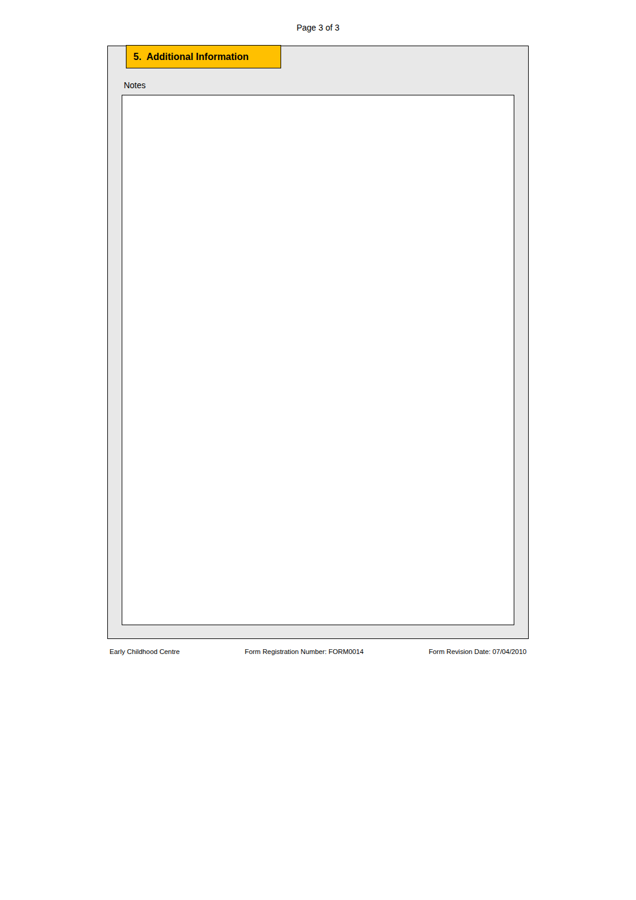Page 3 of 3
5. Additional Information
Notes
Early Childhood Centre Form Registration Number: FORM0014 Form Revision Date: 07/04/2010